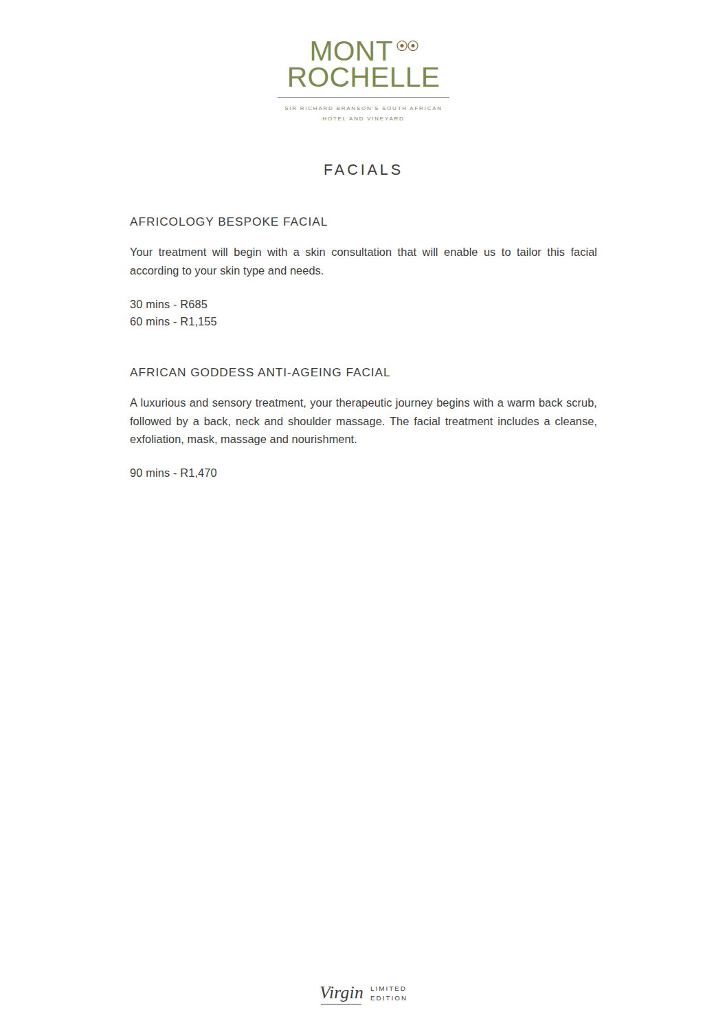MONT⦿⦿ ROCHELLE
Sir Richard Branson’s South African
Hotel and Vineyard
Facials
Africology Bespoke Facial
Your treatment will begin with a skin consultation that will enable us to tailor this facial according to your skin type and needs.
30 mins - R685
60 mins - R1,155
African Goddess Anti-Ageing Facial
A luxurious and sensory treatment, your therapeutic journey begins with a warm back scrub, followed by a back, neck and shoulder massage. The facial treatment includes a cleanse, exfoliation, mask, massage and nourishment.
90 mins - R1,470
Virgin Limited
Edition